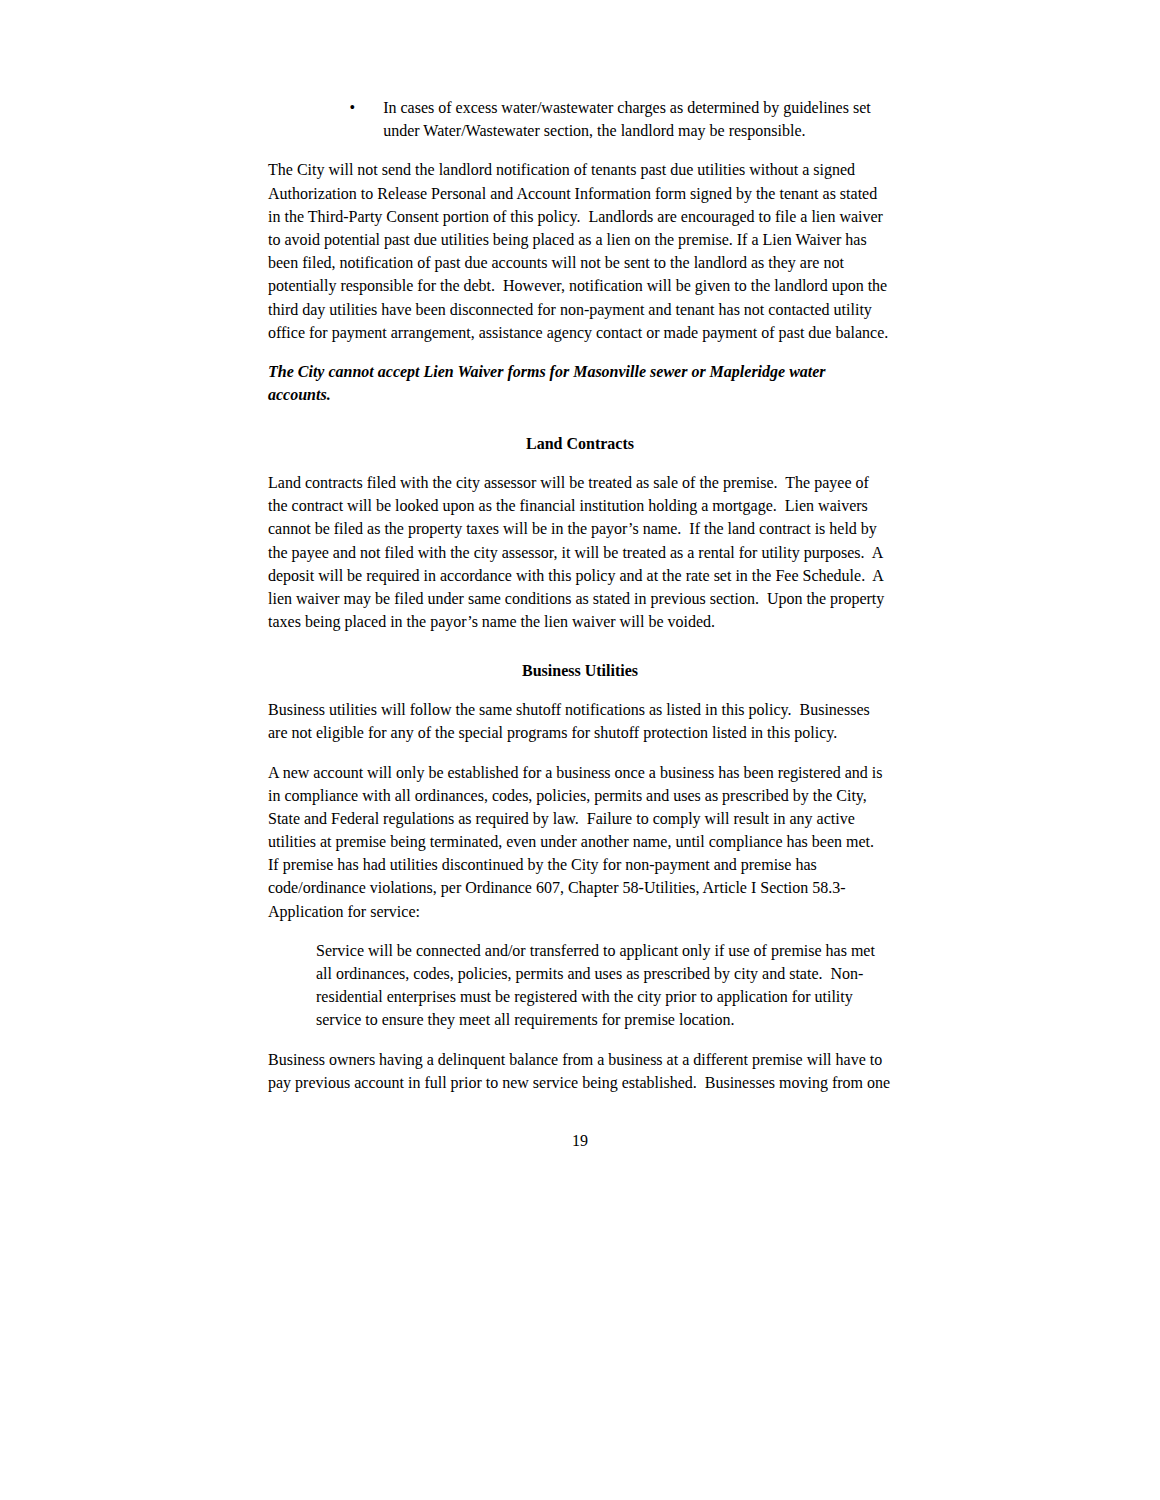In cases of excess water/wastewater charges as determined by guidelines set under Water/Wastewater section, the landlord may be responsible.
The City will not send the landlord notification of tenants past due utilities without a signed Authorization to Release Personal and Account Information form signed by the tenant as stated in the Third-Party Consent portion of this policy. Landlords are encouraged to file a lien waiver to avoid potential past due utilities being placed as a lien on the premise. If a Lien Waiver has been filed, notification of past due accounts will not be sent to the landlord as they are not potentially responsible for the debt. However, notification will be given to the landlord upon the third day utilities have been disconnected for non-payment and tenant has not contacted utility office for payment arrangement, assistance agency contact or made payment of past due balance.
The City cannot accept Lien Waiver forms for Masonville sewer or Mapleridge water accounts.
Land Contracts
Land contracts filed with the city assessor will be treated as sale of the premise. The payee of the contract will be looked upon as the financial institution holding a mortgage. Lien waivers cannot be filed as the property taxes will be in the payor’s name. If the land contract is held by the payee and not filed with the city assessor, it will be treated as a rental for utility purposes. A deposit will be required in accordance with this policy and at the rate set in the Fee Schedule. A lien waiver may be filed under same conditions as stated in previous section. Upon the property taxes being placed in the payor’s name the lien waiver will be voided.
Business Utilities
Business utilities will follow the same shutoff notifications as listed in this policy. Businesses are not eligible for any of the special programs for shutoff protection listed in this policy.
A new account will only be established for a business once a business has been registered and is in compliance with all ordinances, codes, policies, permits and uses as prescribed by the City, State and Federal regulations as required by law. Failure to comply will result in any active utilities at premise being terminated, even under another name, until compliance has been met. If premise has had utilities discontinued by the City for non-payment and premise has code/ordinance violations, per Ordinance 607, Chapter 58-Utilities, Article I Section 58.3-Application for service:
Service will be connected and/or transferred to applicant only if use of premise has met all ordinances, codes, policies, permits and uses as prescribed by city and state. Non-residential enterprises must be registered with the city prior to application for utility service to ensure they meet all requirements for premise location.
Business owners having a delinquent balance from a business at a different premise will have to pay previous account in full prior to new service being established. Businesses moving from one
19